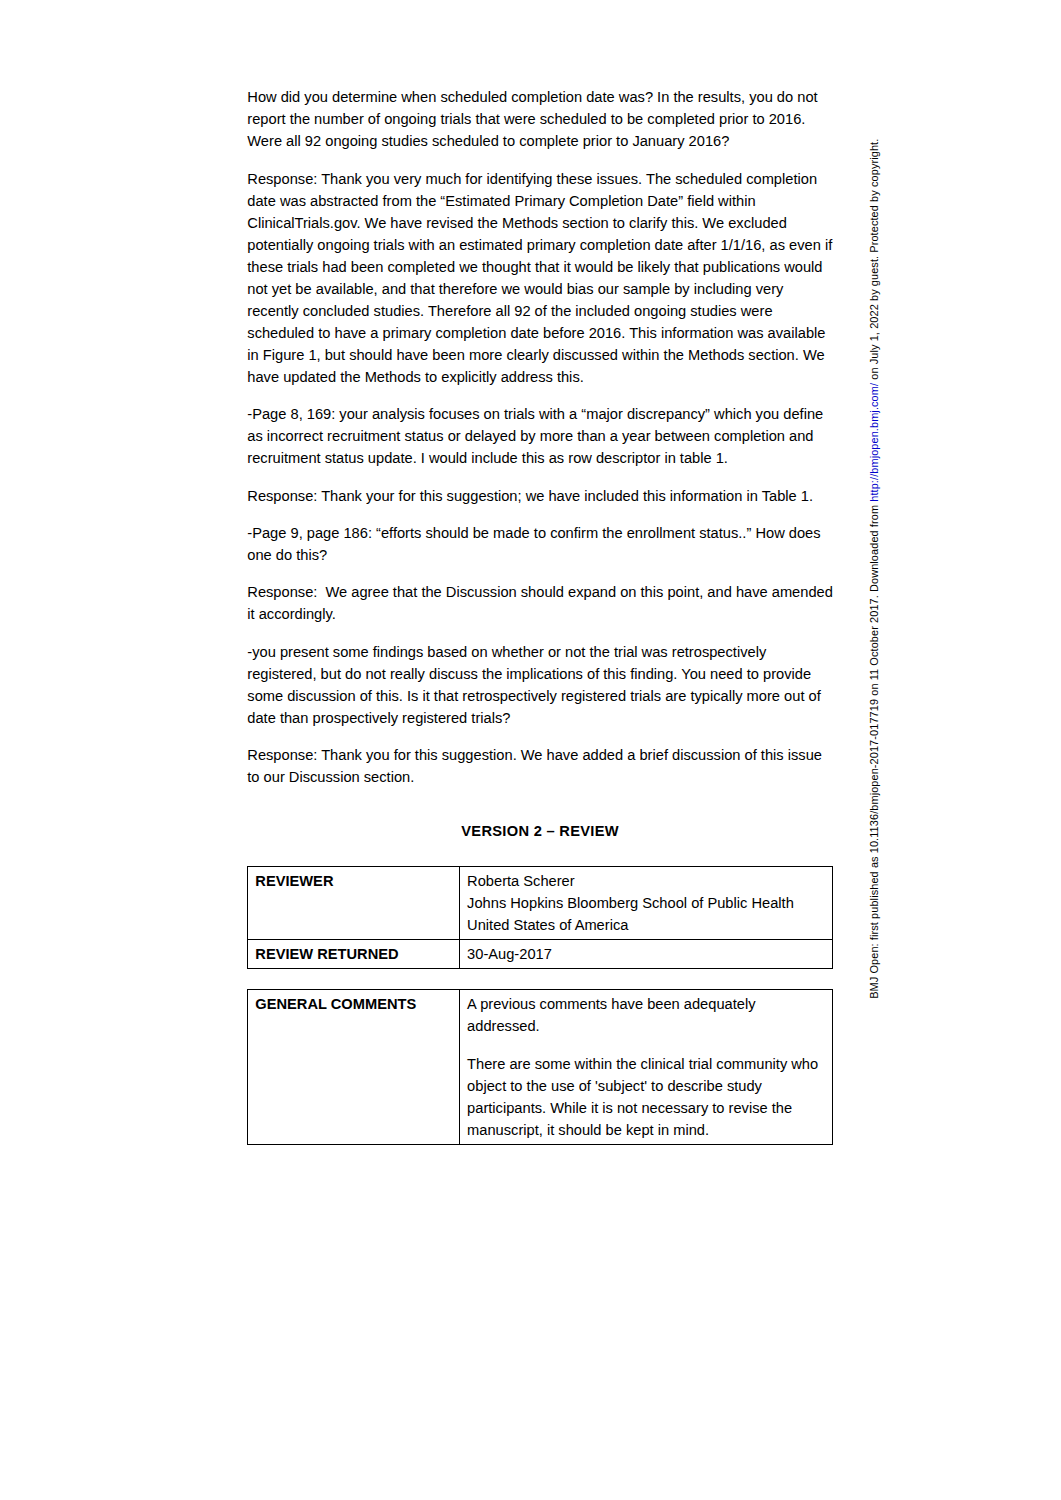BMJ Open: first published as 10.1136/bmjopen-2017-017719 on 11 October 2017. Downloaded from http://bmjopen.bmj.com/ on July 1, 2022 by guest. Protected by copyright.
How did you determine when scheduled completion date was? In the results, you do not report the number of ongoing trials that were scheduled to be completed prior to 2016. Were all 92 ongoing studies scheduled to complete prior to January 2016?
Response: Thank you very much for identifying these issues. The scheduled completion date was abstracted from the “Estimated Primary Completion Date” field within ClinicalTrials.gov. We have revised the Methods section to clarify this. We excluded potentially ongoing trials with an estimated primary completion date after 1/1/16, as even if these trials had been completed we thought that it would be likely that publications would not yet be available, and that therefore we would bias our sample by including very recently concluded studies. Therefore all 92 of the included ongoing studies were scheduled to have a primary completion date before 2016. This information was available in Figure 1, but should have been more clearly discussed within the Methods section. We have updated the Methods to explicitly address this.
-Page 8, 169: your analysis focuses on trials with a “major discrepancy” which you define as incorrect recruitment status or delayed by more than a year between completion and recruitment status update. I would include this as row descriptor in table 1.
Response: Thank your for this suggestion; we have included this information in Table 1.
-Page 9, page 186: “efforts should be made to confirm the enrollment status..” How does one do this?
Response: We agree that the Discussion should expand on this point, and have amended it accordingly.
-you present some findings based on whether or not the trial was retrospectively registered, but do not really discuss the implications of this finding. You need to provide some discussion of this. Is it that retrospectively registered trials are typically more out of date than prospectively registered trials?
Response: Thank you for this suggestion. We have added a brief discussion of this issue to our Discussion section.
VERSION 2 – REVIEW
| REVIEWER | Roberta Scherer Johns Hopkins Bloomberg School of Public Health United States of America |
| REVIEW RETURNED | 30-Aug-2017 |
| GENERAL COMMENTS | A previous comments have been adequately addressed. There are some within the clinical trial community who object to the use of 'subject' to describe study participants. While it is not necessary to revise the manuscript, it should be kept in mind. |